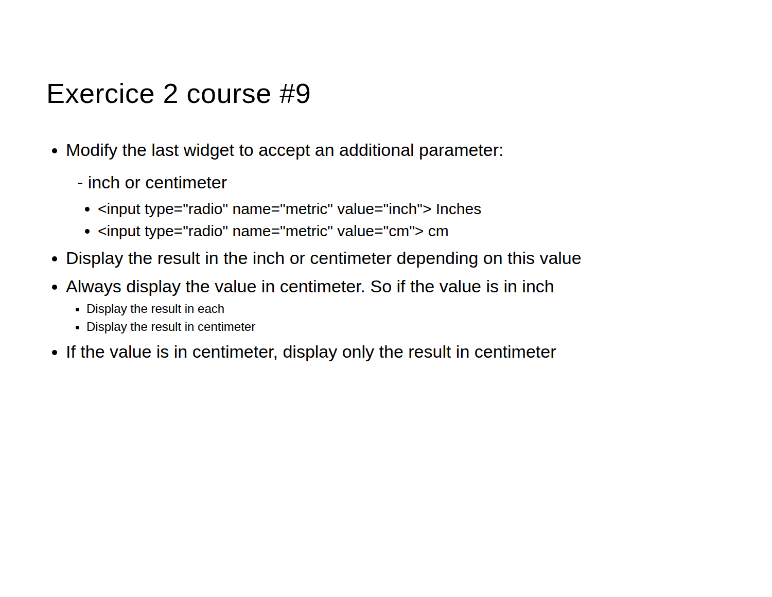Exercice 2 course #9
Modify the last widget to accept an additional parameter:
- inch or centimeter
<input type="radio" name="metric" value="inch"> Inches
<input type="radio" name="metric" value="cm"> cm
Display the result in the inch or centimeter depending on this value
Always display the value in centimeter. So if the value is in inch
Display the result in each
Display the result in centimeter
If the value is in centimeter, display only the result in centimeter